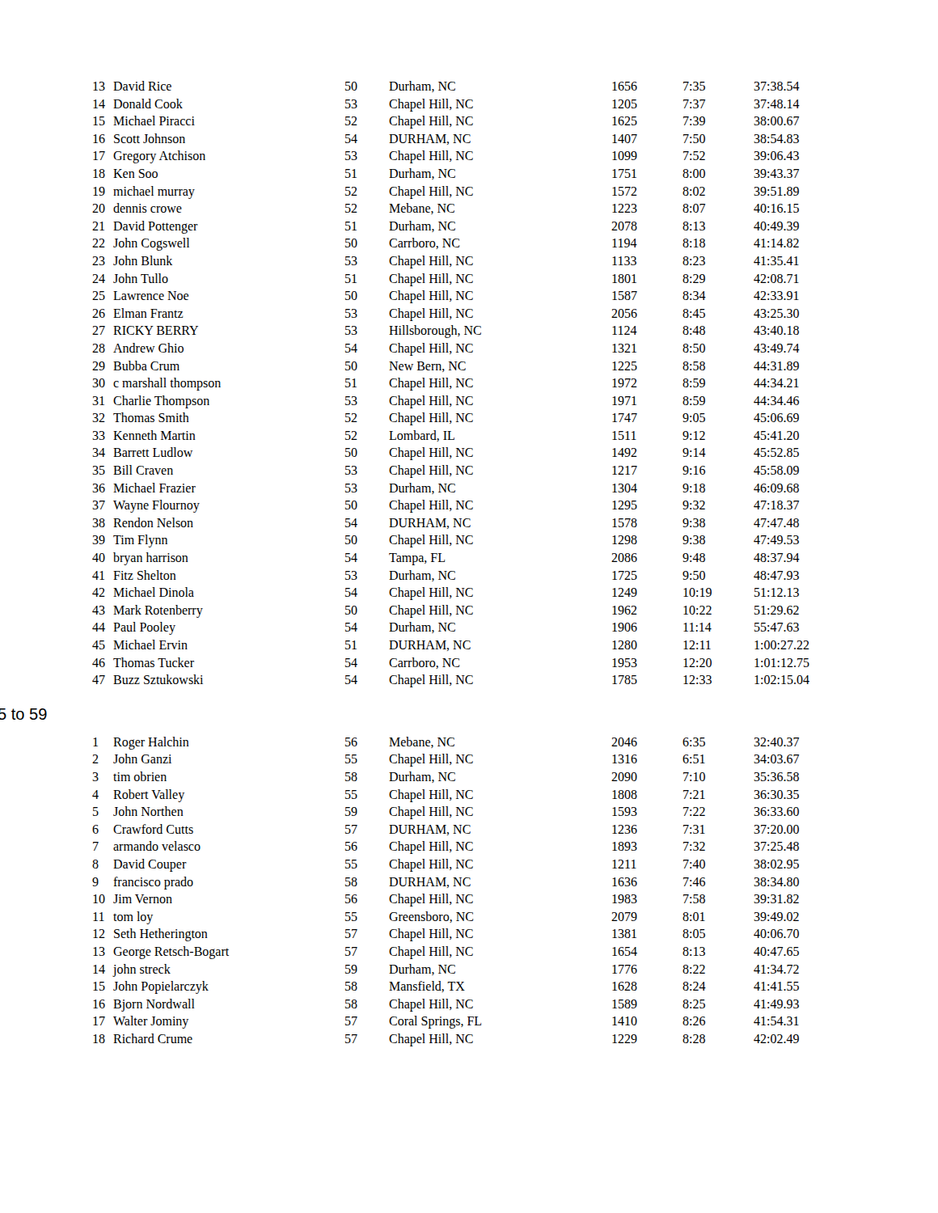| 13 | David Rice | 50 | Durham, NC | 1656 | 7:35 | 37:38.54 |
| 14 | Donald Cook | 53 | Chapel Hill, NC | 1205 | 7:37 | 37:48.14 |
| 15 | Michael Piracci | 52 | Chapel Hill, NC | 1625 | 7:39 | 38:00.67 |
| 16 | Scott Johnson | 54 | DURHAM, NC | 1407 | 7:50 | 38:54.83 |
| 17 | Gregory Atchison | 53 | Chapel Hill, NC | 1099 | 7:52 | 39:06.43 |
| 18 | Ken Soo | 51 | Durham, NC | 1751 | 8:00 | 39:43.37 |
| 19 | michael murray | 52 | Chapel Hill, NC | 1572 | 8:02 | 39:51.89 |
| 20 | dennis crowe | 52 | Mebane, NC | 1223 | 8:07 | 40:16.15 |
| 21 | David Pottenger | 51 | Durham, NC | 2078 | 8:13 | 40:49.39 |
| 22 | John Cogswell | 50 | Carrboro, NC | 1194 | 8:18 | 41:14.82 |
| 23 | John Blunk | 53 | Chapel Hill, NC | 1133 | 8:23 | 41:35.41 |
| 24 | John Tullo | 51 | Chapel Hill, NC | 1801 | 8:29 | 42:08.71 |
| 25 | Lawrence Noe | 50 | Chapel Hill, NC | 1587 | 8:34 | 42:33.91 |
| 26 | Elman Frantz | 53 | Chapel Hill, NC | 2056 | 8:45 | 43:25.30 |
| 27 | RICKY BERRY | 53 | Hillsborough, NC | 1124 | 8:48 | 43:40.18 |
| 28 | Andrew Ghio | 54 | Chapel Hill, NC | 1321 | 8:50 | 43:49.74 |
| 29 | Bubba Crum | 50 | New Bern, NC | 1225 | 8:58 | 44:31.89 |
| 30 | c marshall thompson | 51 | Chapel Hill, NC | 1972 | 8:59 | 44:34.21 |
| 31 | Charlie Thompson | 53 | Chapel Hill, NC | 1971 | 8:59 | 44:34.46 |
| 32 | Thomas Smith | 52 | Chapel Hill, NC | 1747 | 9:05 | 45:06.69 |
| 33 | Kenneth Martin | 52 | Lombard, IL | 1511 | 9:12 | 45:41.20 |
| 34 | Barrett Ludlow | 50 | Chapel Hill, NC | 1492 | 9:14 | 45:52.85 |
| 35 | Bill Craven | 53 | Chapel Hill, NC | 1217 | 9:16 | 45:58.09 |
| 36 | Michael Frazier | 53 | Durham, NC | 1304 | 9:18 | 46:09.68 |
| 37 | Wayne Flournoy | 50 | Chapel Hill, NC | 1295 | 9:32 | 47:18.37 |
| 38 | Rendon Nelson | 54 | DURHAM, NC | 1578 | 9:38 | 47:47.48 |
| 39 | Tim Flynn | 50 | Chapel Hill, NC | 1298 | 9:38 | 47:49.53 |
| 40 | bryan harrison | 54 | Tampa, FL | 2086 | 9:48 | 48:37.94 |
| 41 | Fitz Shelton | 53 | Durham, NC | 1725 | 9:50 | 48:47.93 |
| 42 | Michael Dinola | 54 | Chapel Hill, NC | 1249 | 10:19 | 51:12.13 |
| 43 | Mark Rotenberry | 50 | Chapel Hill, NC | 1962 | 10:22 | 51:29.62 |
| 44 | Paul Pooley | 54 | Durham, NC | 1906 | 11:14 | 55:47.63 |
| 45 | Michael Ervin | 51 | DURHAM, NC | 1280 | 12:11 | 1:00:27.22 |
| 46 | Thomas Tucker | 54 | Carrboro, NC | 1953 | 12:20 | 1:01:12.75 |
| 47 | Buzz Sztukowski | 54 | Chapel Hill, NC | 1785 | 12:33 | 1:02:15.04 |
55 to 59
| 1 | Roger Halchin | 56 | Mebane, NC | 2046 | 6:35 | 32:40.37 |
| 2 | John Ganzi | 55 | Chapel Hill, NC | 1316 | 6:51 | 34:03.67 |
| 3 | tim obrien | 58 | Durham, NC | 2090 | 7:10 | 35:36.58 |
| 4 | Robert Valley | 55 | Chapel Hill, NC | 1808 | 7:21 | 36:30.35 |
| 5 | John Northen | 59 | Chapel Hill, NC | 1593 | 7:22 | 36:33.60 |
| 6 | Crawford Cutts | 57 | DURHAM, NC | 1236 | 7:31 | 37:20.00 |
| 7 | armando velasco | 56 | Chapel Hill, NC | 1893 | 7:32 | 37:25.48 |
| 8 | David Couper | 55 | Chapel Hill, NC | 1211 | 7:40 | 38:02.95 |
| 9 | francisco prado | 58 | DURHAM, NC | 1636 | 7:46 | 38:34.80 |
| 10 | Jim Vernon | 56 | Chapel Hill, NC | 1983 | 7:58 | 39:31.82 |
| 11 | tom loy | 55 | Greensboro, NC | 2079 | 8:01 | 39:49.02 |
| 12 | Seth Hetherington | 57 | Chapel Hill, NC | 1381 | 8:05 | 40:06.70 |
| 13 | George Retsch-Bogart | 57 | Chapel Hill, NC | 1654 | 8:13 | 40:47.65 |
| 14 | john streck | 59 | Durham, NC | 1776 | 8:22 | 41:34.72 |
| 15 | John Popielarczyk | 58 | Mansfield, TX | 1628 | 8:24 | 41:41.55 |
| 16 | Bjorn Nordwall | 58 | Chapel Hill, NC | 1589 | 8:25 | 41:49.93 |
| 17 | Walter Jominy | 57 | Coral Springs, FL | 1410 | 8:26 | 41:54.31 |
| 18 | Richard Crume | 57 | Chapel Hill, NC | 1229 | 8:28 | 42:02.49 |